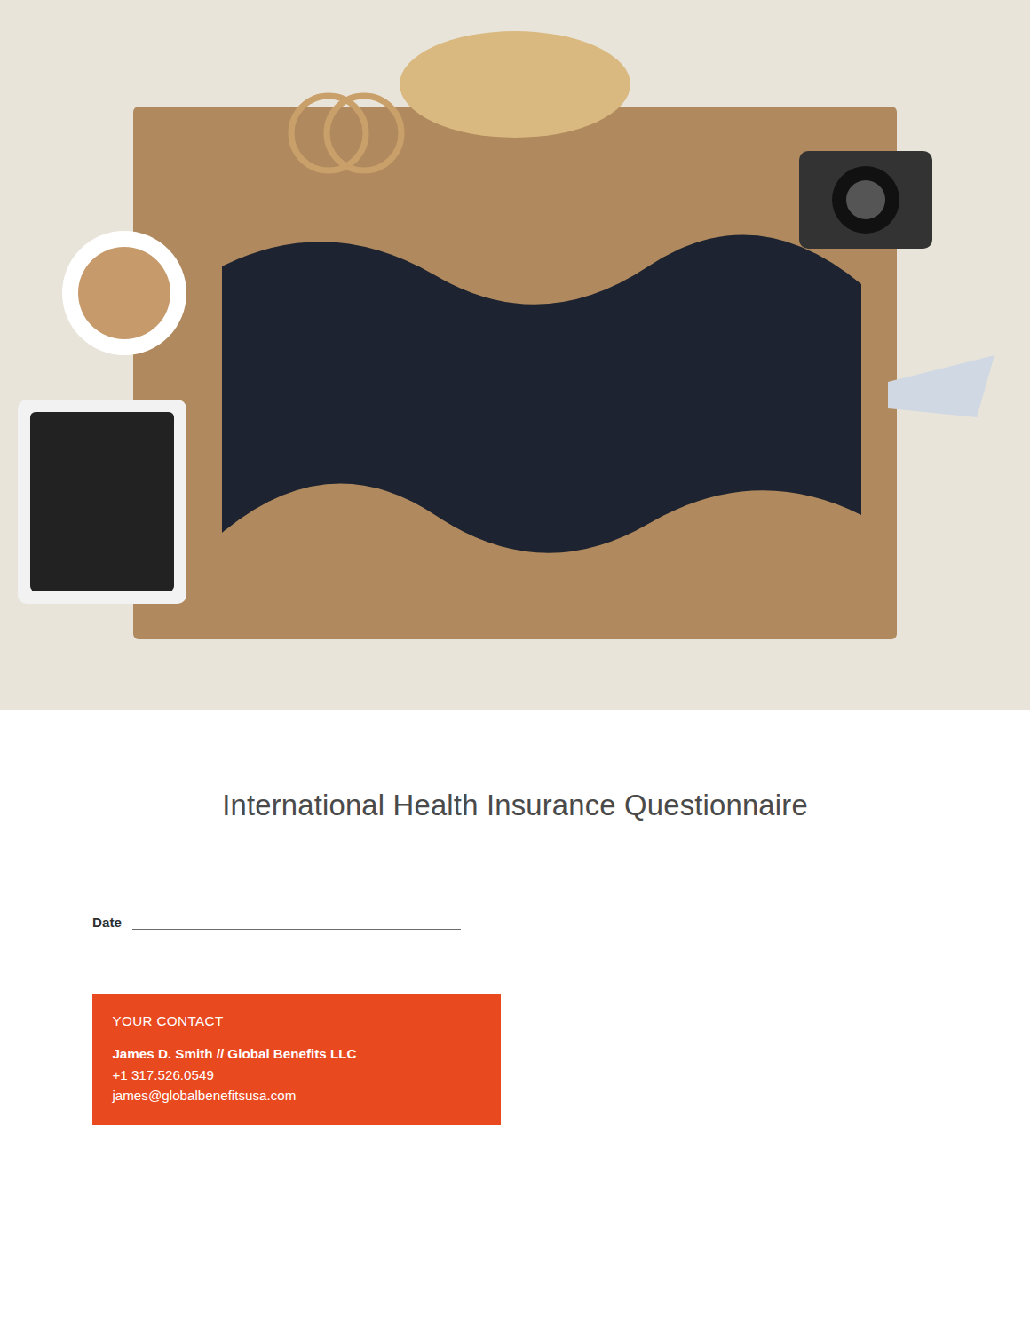International Health Insurance Questionnaire
Date
YOUR CONTACT
James D. Smith // Global Benefits LLC
+1 317.526.0549
james@globalbenefitsusa.com